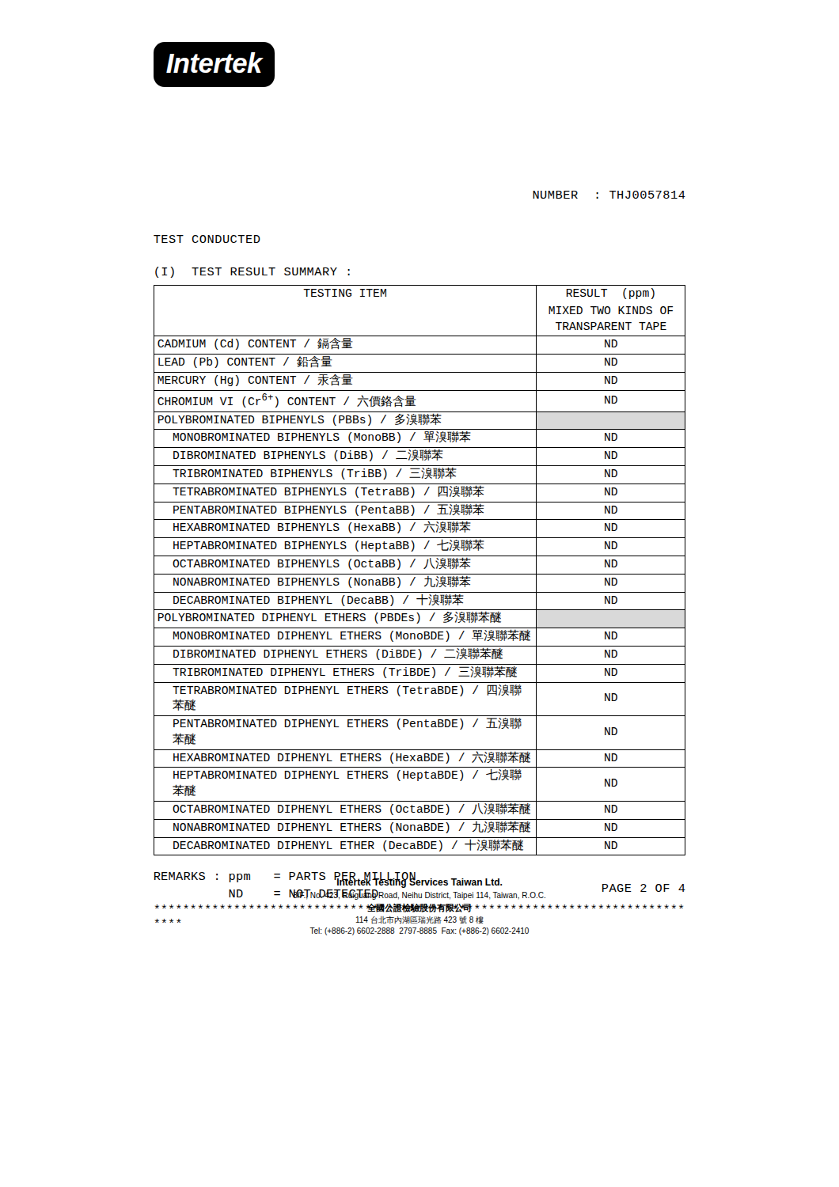Intertek
NUMBER : THJ0057814
TEST CONDUCTED
(I) TEST RESULT SUMMARY :
| TESTING ITEM | RESULT (ppm) |
| | MIXED TWO KINDS OF TRANSPARENT TAPE |
| CADMIUM (Cd) CONTENT / 鎘含量 | ND |
| LEAD (Pb) CONTENT / 鉛含量 | ND |
| MERCURY (Hg) CONTENT / 汞含量 | ND |
| CHROMIUM VI (Cr 6+ ) CONTENT / 六價鉻含量 | ND |
| POLYBROMINATED BIPHENYLS (PBBs) / 多溴聯苯 | |
| MONOBROMINATED BIPHENYLS (MonoBB) / 單溴聯苯 | ND |
| DIBROMINATED BIPHENYLS (DiBB) / 二溴聯苯 | ND |
| TRIBROMINATED BIPHENYLS (TriBB) / 三溴聯苯 | ND |
| TETRABROMINATED BIPHENYLS (TetraBB) / 四溴聯苯 | ND |
| PENTABROMINATED BIPHENYLS (PentaBB) / 五溴聯苯 | ND |
| HEXABROMINATED BIPHENYLS (HexaBB) / 六溴聯苯 | ND |
| HEPTABROMINATED BIPHENYLS (HeptaBB) / 七溴聯苯 | ND |
| OCTABROMINATED BIPHENYLS (OctaBB) / 八溴聯苯 | ND |
| NONABROMINATED BIPHENYLS (NonaBB) / 九溴聯苯 | ND |
| DECABROMINATED BIPHENYL (DecaBB) / 十溴聯苯 | ND |
| POLYBROMINATED DIPHENYL ETHERS (PBDEs) / 多溴聯苯醚 | |
| MONOBROMINATED DIPHENYL ETHERS (MonoBDE) / 單溴聯苯醚 | ND |
| DIBROMINATED DIPHENYL ETHERS (DiBDE) / 二溴聯苯醚 | ND |
| TRIBROMINATED DIPHENYL ETHERS (TriBDE) / 三溴聯苯醚 | ND |
| TETRABROMINATED DIPHENYL ETHERS (TetraBDE) / 四溴聯苯醚 | ND |
| PENTABROMINATED DIPHENYL ETHERS (PentaBDE) / 五溴聯苯醚 | ND |
| HEXABROMINATED DIPHENYL ETHERS (HexaBDE) / 六溴聯苯醚 | ND |
| HEPTABROMINATED DIPHENYL ETHERS (HeptaBDE) / 七溴聯苯醚 | ND |
| OCTABROMINATED DIPHENYL ETHERS (OctaBDE) / 八溴聯苯醚 | ND |
| NONABROMINATED DIPHENYL ETHERS (NonaBDE) / 九溴聯苯醚 | ND |
| DECABROMINATED DIPHENYL ETHER (DecaBDE) / 十溴聯苯醚 | ND |
REMARKS : ppm = PARTS PER MILLION ND = NOT DETECTED
*****************************************************************************
PAGE 2 OF 4
Intertek Testing Services Taiwan Ltd.
8/F., No. 423, Ruiguang Road, Neihu District, Taipei 114, Taiwan, R.O.C.
全國公證檢驗股份有限公司
114 台北市內湖區瑞光路 423 號 8 樓
Tel: (+886-2) 6602-2888 2797-8885 Fax: (+886-2) 6602-2410